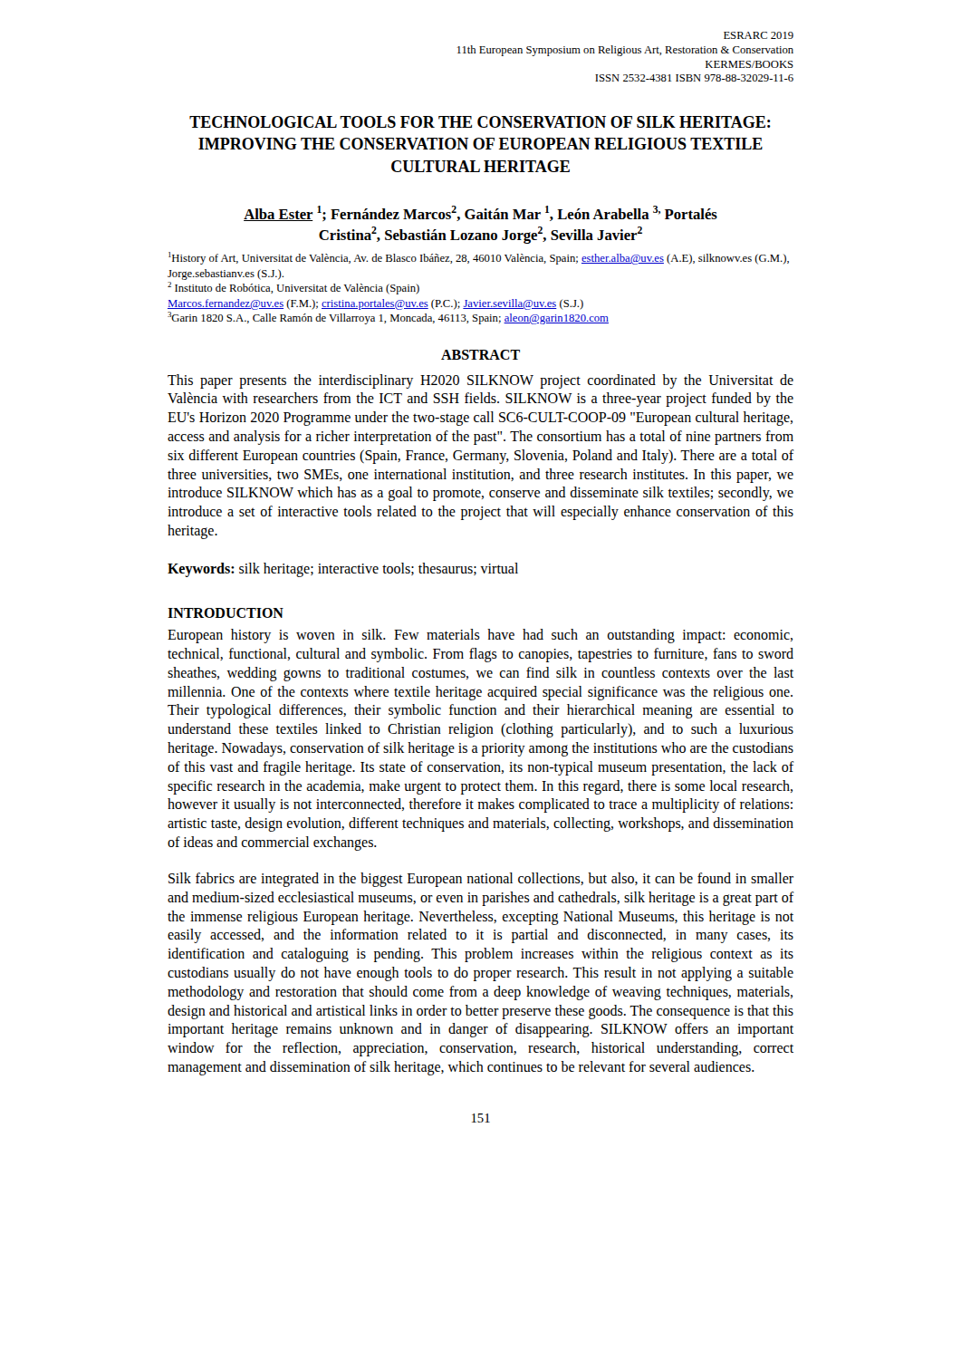ESRARC 2019
11th European Symposium on Religious Art, Restoration & Conservation
KERMES/BOOKS
ISSN 2532-4381 ISBN 978-88-32029-11-6
Technological Tools for the Conservation of Silk Heritage: Improving the Conservation of European Religious Textile Cultural Heritage
Alba Ester 1; Fernández Marcos2, Gaitán Mar 1, León Arabella 3, Portalés
Cristina2, Sebastián Lozano Jorge2, Sevilla Javier2
1History of Art, Universitat de València, Av. de Blasco Ibáñez, 28, 46010 València, Spain; esther.alba@uv.es (A.E), silknowv.es (G.M.), Jorge.sebastianv.es (S.J.).
2 Instituto de Robótica, Universitat de València (Spain)
Marcos.fernandez@uv.es (F.M.); cristina.portales@uv.es (P.C.); Javier.sevilla@uv.es (S.J.)
3Garin 1820 S.A., Calle Ramón de Villarroya 1, Moncada, 46113, Spain; aleon@garin1820.com
ABSTRACT
This paper presents the interdisciplinary H2020 SILKNOW project coordinated by the Universitat de València with researchers from the ICT and SSH fields. SILKNOW is a three-year project funded by the EU's Horizon 2020 Programme under the two-stage call SC6-CULT-COOP-09 "European cultural heritage, access and analysis for a richer interpretation of the past". The consortium has a total of nine partners from six different European countries (Spain, France, Germany, Slovenia, Poland and Italy). There are a total of three universities, two SMEs, one international institution, and three research institutes. In this paper, we introduce SILKNOW which has as a goal to promote, conserve and disseminate silk textiles; secondly, we introduce a set of interactive tools related to the project that will especially enhance conservation of this heritage.
Keywords: silk heritage; interactive tools; thesaurus; virtual
INTRODUCTION
European history is woven in silk. Few materials have had such an outstanding impact: economic, technical, functional, cultural and symbolic. From flags to canopies, tapestries to furniture, fans to sword sheathes, wedding gowns to traditional costumes, we can find silk in countless contexts over the last millennia. One of the contexts where textile heritage acquired special significance was the religious one. Their typological differences, their symbolic function and their hierarchical meaning are essential to understand these textiles linked to Christian religion (clothing particularly), and to such a luxurious heritage. Nowadays, conservation of silk heritage is a priority among the institutions who are the custodians of this vast and fragile heritage. Its state of conservation, its non-typical museum presentation, the lack of specific research in the academia, make urgent to protect them. In this regard, there is some local research, however it usually is not interconnected, therefore it makes complicated to trace a multiplicity of relations: artistic taste, design evolution, different techniques and materials, collecting, workshops, and dissemination of ideas and commercial exchanges.
Silk fabrics are integrated in the biggest European national collections, but also, it can be found in smaller and medium-sized ecclesiastical museums, or even in parishes and cathedrals, silk heritage is a great part of the immense religious European heritage. Nevertheless, excepting National Museums, this heritage is not easily accessed, and the information related to it is partial and disconnected, in many cases, its identification and cataloguing is pending. This problem increases within the religious context as its custodians usually do not have enough tools to do proper research. This result in not applying a suitable methodology and restoration that should come from a deep knowledge of weaving techniques, materials, design and historical and artistical links in order to better preserve these goods. The consequence is that this important heritage remains unknown and in danger of disappearing. SILKNOW offers an important window for the reflection, appreciation, conservation, research, historical understanding, correct management and dissemination of silk heritage, which continues to be relevant for several audiences.
151